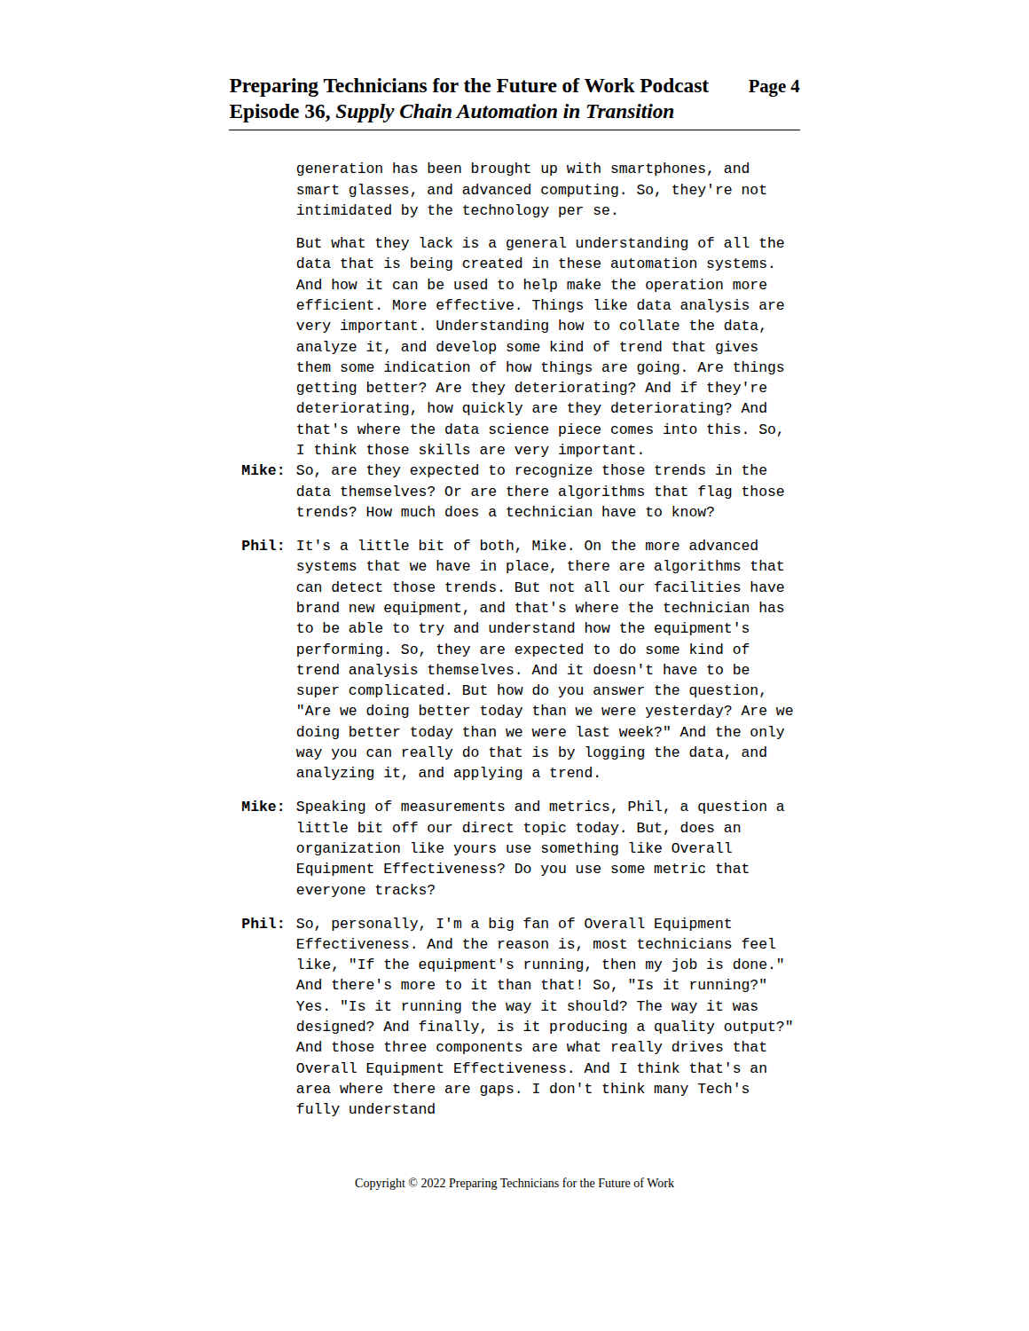Preparing Technicians for the Future of Work Podcast
Page 4
Episode 36, Supply Chain Automation in Transition
generation has been brought up with smartphones, and smart glasses, and advanced computing. So, they're not intimidated by the technology per se.
But what they lack is a general understanding of all the data that is being created in these automation systems. And how it can be used to help make the operation more efficient. More effective. Things like data analysis are very important. Understanding how to collate the data, analyze it, and develop some kind of trend that gives them some indication of how things are going. Are things getting better? Are they deteriorating? And if they're deteriorating, how quickly are they deteriorating? And that's where the data science piece comes into this. So, I think those skills are very important.
Mike:
So, are they expected to recognize those trends in the data themselves? Or are there algorithms that flag those trends? How much does a technician have to know?
Phil:
It's a little bit of both, Mike. On the more advanced systems that we have in place, there are algorithms that can detect those trends. But not all our facilities have brand new equipment, and that's where the technician has to be able to try and understand how the equipment's performing. So, they are expected to do some kind of trend analysis themselves. And it doesn't have to be super complicated. But how do you answer the question, "Are we doing better today than we were yesterday? Are we doing better today than we were last week?" And the only way you can really do that is by logging the data, and analyzing it, and applying a trend.
Mike:
Speaking of measurements and metrics, Phil, a question a little bit off our direct topic today. But, does an organization like yours use something like Overall Equipment Effectiveness? Do you use some metric that everyone tracks?
Phil:
So, personally, I'm a big fan of Overall Equipment Effectiveness. And the reason is, most technicians feel like, "If the equipment's running, then my job is done." And there's more to it than that! So, "Is it running?" Yes. "Is it running the way it should? The way it was designed? And finally, is it producing a quality output?" And those three components are what really drives that Overall Equipment Effectiveness. And I think that's an area where there are gaps. I don't think many Tech's fully understand
Copyright © 2022 Preparing Technicians for the Future of Work